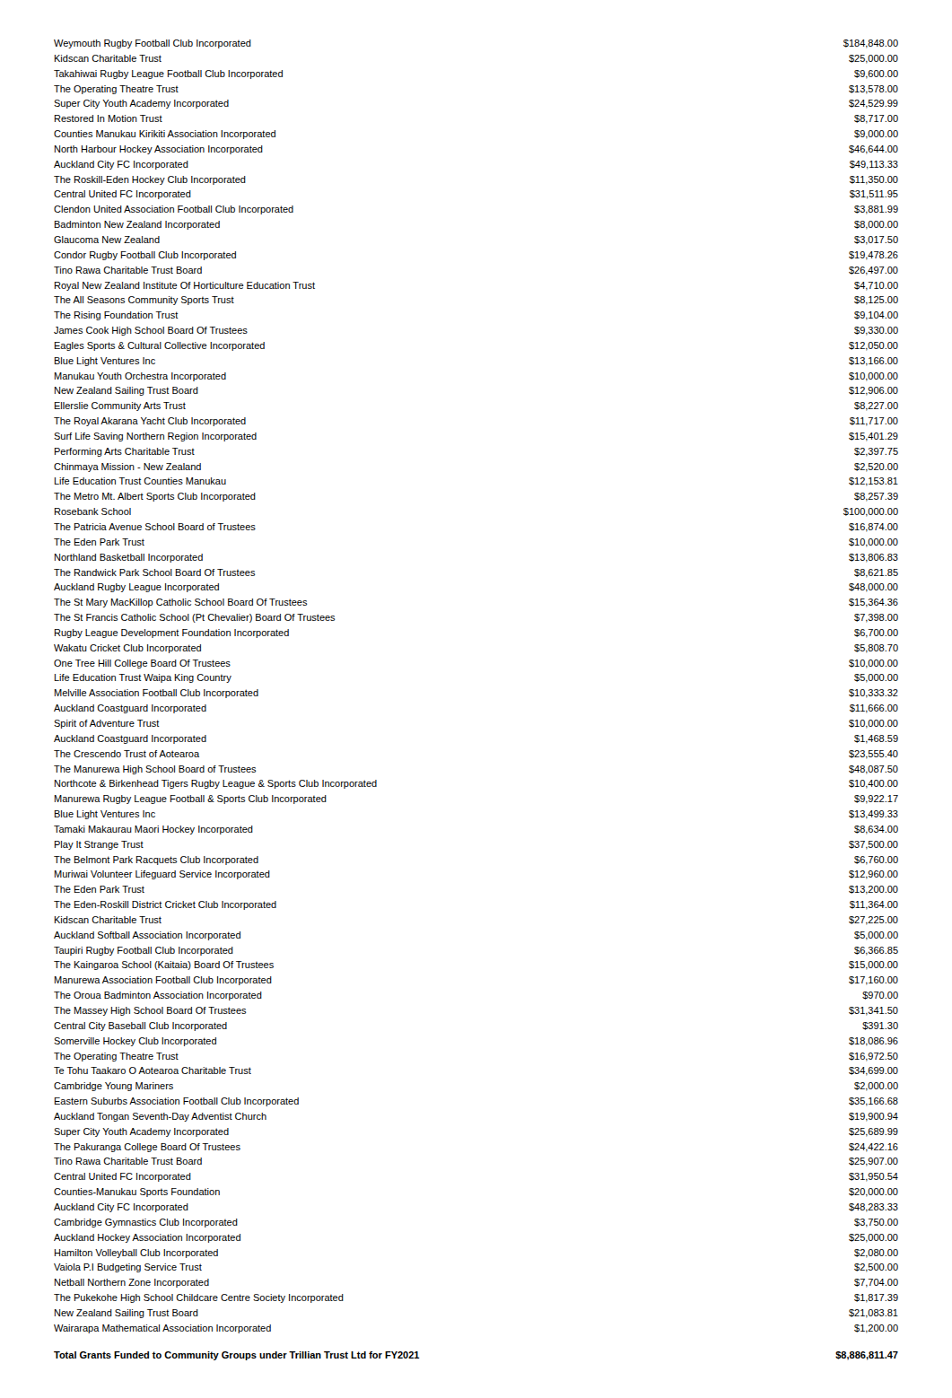| Weymouth Rugby Football Club Incorporated | $184,848.00 |
| Kidscan Charitable Trust | $25,000.00 |
| Takahiwai Rugby League Football Club Incorporated | $9,600.00 |
| The Operating Theatre Trust | $13,578.00 |
| Super City Youth Academy Incorporated | $24,529.99 |
| Restored In Motion Trust | $8,717.00 |
| Counties Manukau Kirikiti Association Incorporated | $9,000.00 |
| North Harbour Hockey Association Incorporated | $46,644.00 |
| Auckland City FC Incorporated | $49,113.33 |
| The Roskill-Eden Hockey Club Incorporated | $11,350.00 |
| Central United FC Incorporated | $31,511.95 |
| Clendon United Association Football Club Incorporated | $3,881.99 |
| Badminton New Zealand Incorporated | $8,000.00 |
| Glaucoma New Zealand | $3,017.50 |
| Condor Rugby Football Club Incorporated | $19,478.26 |
| Tino Rawa Charitable Trust Board | $26,497.00 |
| Royal New Zealand Institute Of Horticulture Education Trust | $4,710.00 |
| The All Seasons Community Sports Trust | $8,125.00 |
| The Rising Foundation Trust | $9,104.00 |
| James Cook High School Board Of Trustees | $9,330.00 |
| Eagles Sports & Cultural Collective Incorporated | $12,050.00 |
| Blue Light Ventures Inc | $13,166.00 |
| Manukau Youth Orchestra Incorporated | $10,000.00 |
| New Zealand Sailing Trust Board | $12,906.00 |
| Ellerslie Community Arts Trust | $8,227.00 |
| The Royal Akarana Yacht Club Incorporated | $11,717.00 |
| Surf Life Saving Northern Region Incorporated | $15,401.29 |
| Performing Arts Charitable Trust | $2,397.75 |
| Chinmaya Mission - New Zealand | $2,520.00 |
| Life Education Trust Counties Manukau | $12,153.81 |
| The Metro Mt. Albert Sports Club Incorporated | $8,257.39 |
| Rosebank School | $100,000.00 |
| The Patricia Avenue School Board of Trustees | $16,874.00 |
| The Eden Park Trust | $10,000.00 |
| Northland Basketball Incorporated | $13,806.83 |
| The Randwick Park School Board Of Trustees | $8,621.85 |
| Auckland Rugby League Incorporated | $48,000.00 |
| The St Mary MacKillop Catholic School Board Of Trustees | $15,364.36 |
| The St Francis Catholic School (Pt Chevalier) Board Of Trustees | $7,398.00 |
| Rugby League Development Foundation Incorporated | $6,700.00 |
| Wakatu Cricket Club Incorporated | $5,808.70 |
| One Tree Hill College Board Of Trustees | $10,000.00 |
| Life Education Trust Waipa King Country | $5,000.00 |
| Melville Association Football Club Incorporated | $10,333.32 |
| Auckland Coastguard Incorporated | $11,666.00 |
| Spirit of Adventure Trust | $10,000.00 |
| Auckland Coastguard Incorporated | $1,468.59 |
| The Crescendo Trust of Aotearoa | $23,555.40 |
| The Manurewa High School Board of Trustees | $48,087.50 |
| Northcote & Birkenhead Tigers Rugby League & Sports Club Incorporated | $10,400.00 |
| Manurewa Rugby League Football & Sports Club Incorporated | $9,922.17 |
| Blue Light Ventures Inc | $13,499.33 |
| Tamaki Makaurau Maori Hockey Incorporated | $8,634.00 |
| Play It Strange Trust | $37,500.00 |
| The Belmont Park Racquets Club Incorporated | $6,760.00 |
| Muriwai Volunteer Lifeguard Service Incorporated | $12,960.00 |
| The Eden Park Trust | $13,200.00 |
| The Eden-Roskill District Cricket Club Incorporated | $11,364.00 |
| Kidscan Charitable Trust | $27,225.00 |
| Auckland Softball Association Incorporated | $5,000.00 |
| Taupiri Rugby Football Club Incorporated | $6,366.85 |
| The Kaingaroa School (Kaitaia) Board Of Trustees | $15,000.00 |
| Manurewa Association Football Club Incorporated | $17,160.00 |
| The Oroua Badminton Association Incorporated | $970.00 |
| The Massey High School Board Of Trustees | $31,341.50 |
| Central City Baseball Club Incorporated | $391.30 |
| Somerville Hockey Club Incorporated | $18,086.96 |
| The Operating Theatre Trust | $16,972.50 |
| Te Tohu Taakaro O Aotearoa Charitable Trust | $34,699.00 |
| Cambridge Young Mariners | $2,000.00 |
| Eastern Suburbs Association Football Club Incorporated | $35,166.68 |
| Auckland Tongan Seventh-Day Adventist Church | $19,900.94 |
| Super City Youth Academy Incorporated | $25,689.99 |
| The Pakuranga College Board Of Trustees | $24,422.16 |
| Tino Rawa Charitable Trust Board | $25,907.00 |
| Central United FC Incorporated | $31,950.54 |
| Counties-Manukau Sports Foundation | $20,000.00 |
| Auckland City FC Incorporated | $48,283.33 |
| Cambridge Gymnastics Club Incorporated | $3,750.00 |
| Auckland Hockey Association Incorporated | $25,000.00 |
| Hamilton Volleyball Club Incorporated | $2,080.00 |
| Vaiola P.I Budgeting Service Trust | $2,500.00 |
| Netball Northern Zone Incorporated | $7,704.00 |
| The Pukekohe High School Childcare Centre Society Incorporated | $1,817.39 |
| New Zealand Sailing Trust Board | $21,083.81 |
| Wairarapa Mathematical Association Incorporated | $1,200.00 |
| Total Grants Funded to Community Groups under Trillian Trust Ltd for FY2021 | $8,886,811.47 |